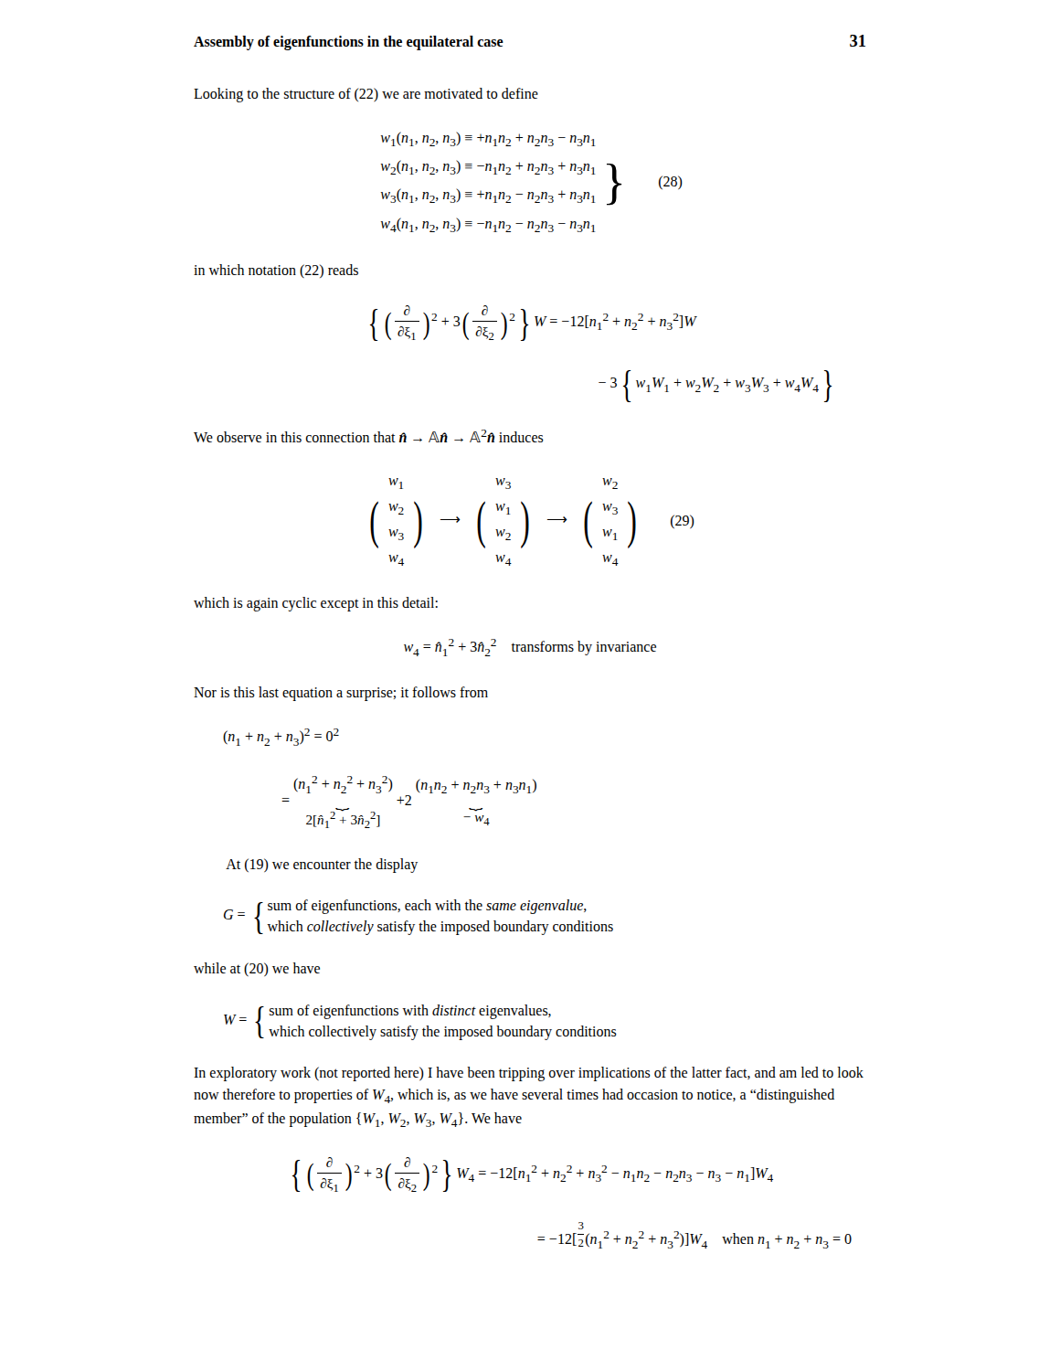Assembly of eigenfunctions in the equilateral case 31
Looking to the structure of (22) we are motivated to define
| w 1 ( n 1 , n 2 , n 3 ) ≡ + n 1 n 2 + n 2 n 3 − n 3 n 1 | } |
| w 2 ( n 1 , n 2 , n 3 ) ≡ − n 1 n 2 + n 2 n 3 + n 3 n 1 |
| w 3 ( n 1 , n 2 , n 3 ) ≡ + n 1 n 2 − n 2 n 3 + n 3 n 1 |
| w 4 ( n 1 , n 2 , n 3 ) ≡ − n 1 n 2 − n 2 n 3 − n 3 n 1 |
(28)
in which notation (22) reads
{(∂∂ξ1)2 + 3(∂∂ξ2)2}W = −12[n12 + n22 + n32]W
− 3{w1W1 + w2W2 + w3W3 + w4W4}
We observe in this connection that n̂ → 𝔸n̂ → 𝔸2n̂ induces
(
| w 1 |
| w 2 |
| w 3 |
| w 4 |
) ⟶ (
| w 3 |
| w 1 |
| w 2 |
| w 4 |
) ⟶ (
| w 2 |
| w 3 |
| w 1 |
| w 4 |
)
(29)
which is again cyclic except in this detail:
w4 = n̂12 + 3n̂22 transforms by invariance
Nor is this last equation a surprise; it follows from
(n1 + n2 + n3)2 = 02
= (n12 + n22 + n32)⏟2[n̂12 + 3n̂22] +2 (n1n2 + n2n3 + n3n1)⏟− w4
At (19) we encounter the display
G = {
sum of eigenfunctions, each with the same eigenvalue,
which collectively satisfy the imposed boundary conditions
while at (20) we have
W = {
sum of eigenfunctions with distinct eigenvalues,
which collectively satisfy the imposed boundary conditions
In exploratory work (not reported here) I have been tripping over implications of the latter fact, and am led to look now therefore to properties of W4, which is, as we have several times had occasion to notice, a “distinguished member” of the population {W1, W2, W3, W4}. We have
{(∂∂ξ1)2 + 3(∂∂ξ2)2}W4 = −12[n12 + n22 + n32 − n1n2 − n2n3 − n3 − n1]W4
= −12[32(n12 + n22 + n32)]W4 when n1 + n2 + n3 = 0